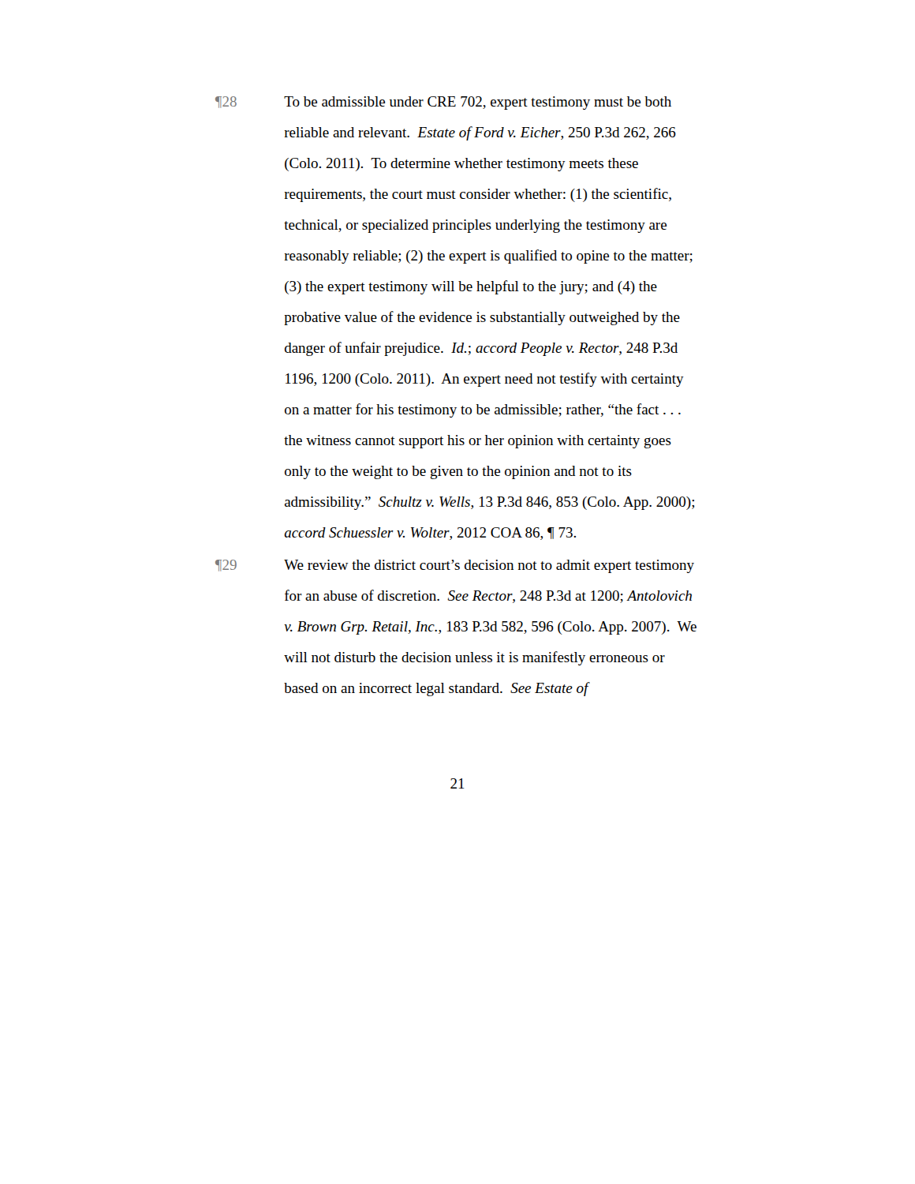¶28
To be admissible under CRE 702, expert testimony must be both reliable and relevant. Estate of Ford v. Eicher, 250 P.3d 262, 266 (Colo. 2011). To determine whether testimony meets these requirements, the court must consider whether: (1) the scientific, technical, or specialized principles underlying the testimony are reasonably reliable; (2) the expert is qualified to opine to the matter; (3) the expert testimony will be helpful to the jury; and (4) the probative value of the evidence is substantially outweighed by the danger of unfair prejudice. Id.; accord People v. Rector, 248 P.3d 1196, 1200 (Colo. 2011). An expert need not testify with certainty on a matter for his testimony to be admissible; rather, “the fact . . . the witness cannot support his or her opinion with certainty goes only to the weight to be given to the opinion and not to its admissibility.” Schultz v. Wells, 13 P.3d 846, 853 (Colo. App. 2000); accord Schuessler v. Wolter, 2012 COA 86, ¶ 73.
¶29
We review the district court’s decision not to admit expert testimony for an abuse of discretion. See Rector, 248 P.3d at 1200; Antolovich v. Brown Grp. Retail, Inc., 183 P.3d 582, 596 (Colo. App. 2007). We will not disturb the decision unless it is manifestly erroneous or based on an incorrect legal standard. See Estate of
21